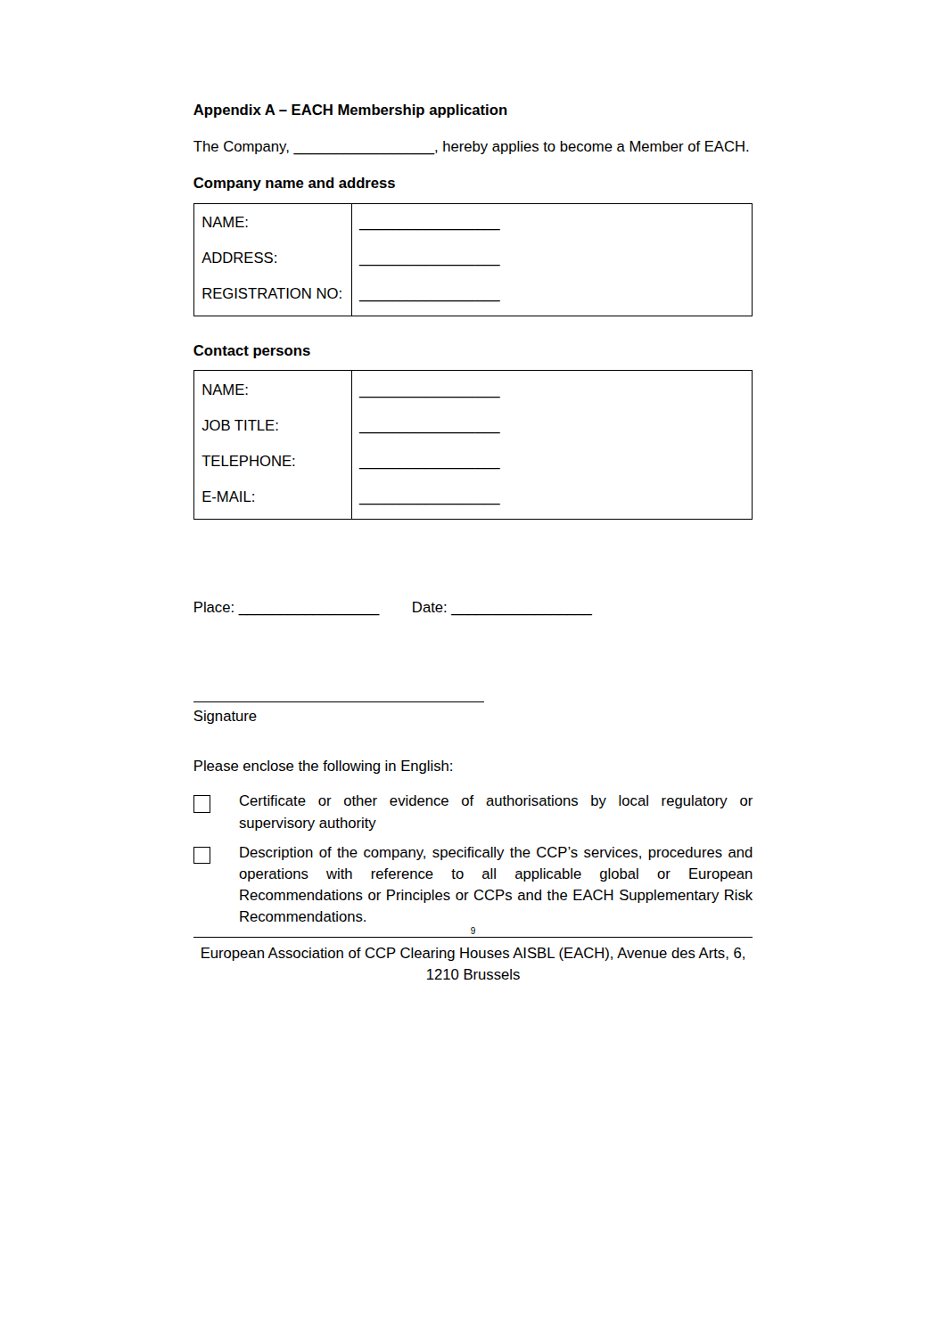Appendix A – EACH Membership application
The Company, _________________, hereby applies to become a Member of EACH.
Company name and address
| NAME: ADDRESS: REGISTRATION NO: | _________________ _________________ _________________ |
Contact persons
| NAME: JOB TITLE: TELEPHONE: E-MAIL: | _________________ _________________ _________________ _________________ |
Place: _________________ Date: _________________
Signature
Please enclose the following in English:
Certificate or other evidence of authorisations by local regulatory or supervisory authority
Description of the company, specifically the CCP’s services, procedures and operations with reference to all applicable global or European Recommendations or Principles or CCPs and the EACH Supplementary Risk Recommendations.
9
European Association of CCP Clearing Houses AISBL (EACH), Avenue des Arts, 6, 1210 Brussels